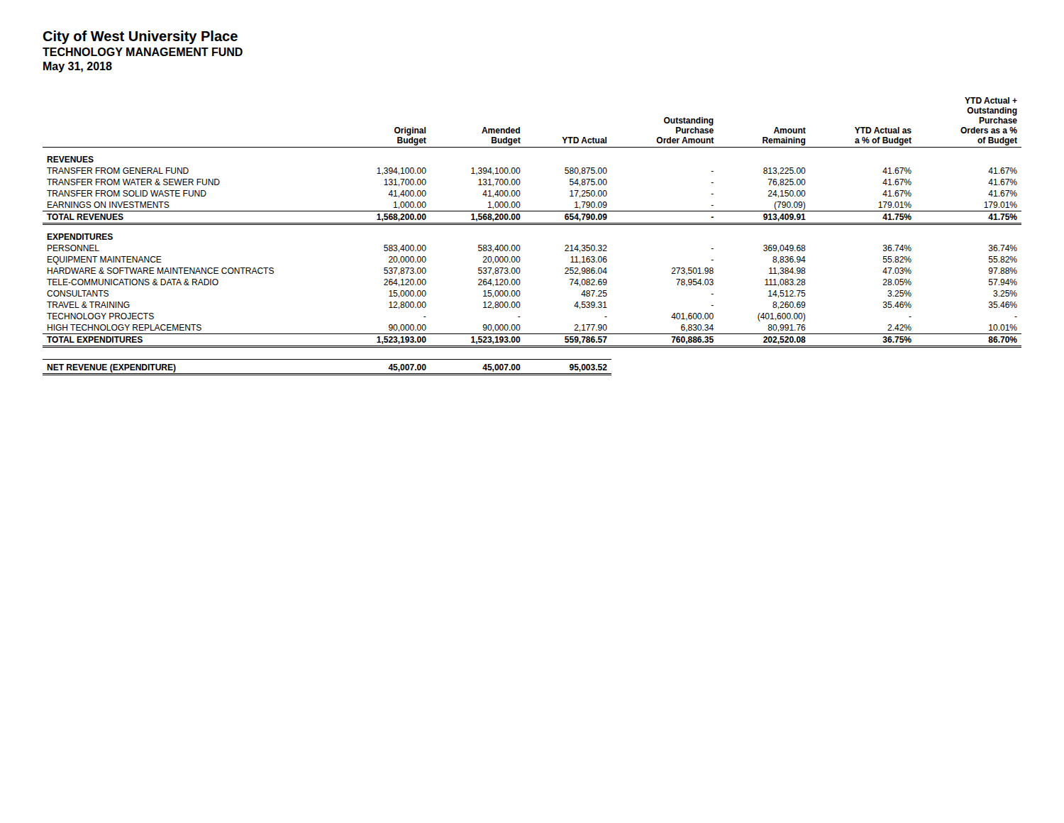City of West University Place
TECHNOLOGY MANAGEMENT FUND
May 31, 2018
| | Original Budget | Amended Budget | YTD Actual | Outstanding Purchase Order Amount | Amount Remaining | YTD Actual as a % of Budget | YTD Actual + Outstanding Purchase Orders as a % of Budget |
| --- | --- | --- | --- | --- | --- | --- | --- |
| REVENUES |
| TRANSFER FROM GENERAL FUND | 1,394,100.00 | 1,394,100.00 | 580,875.00 | - | 813,225.00 | 41.67% | 41.67% |
| TRANSFER FROM WATER & SEWER FUND | 131,700.00 | 131,700.00 | 54,875.00 | - | 76,825.00 | 41.67% | 41.67% |
| TRANSFER FROM SOLID WASTE FUND | 41,400.00 | 41,400.00 | 17,250.00 | - | 24,150.00 | 41.67% | 41.67% |
| EARNINGS ON INVESTMENTS | 1,000.00 | 1,000.00 | 1,790.09 | - | (790.09) | 179.01% | 179.01% |
| TOTAL REVENUES | 1,568,200.00 | 1,568,200.00 | 654,790.09 | - | 913,409.91 | 41.75% | 41.75% |
| EXPENDITURES |
| PERSONNEL | 583,400.00 | 583,400.00 | 214,350.32 | - | 369,049.68 | 36.74% | 36.74% |
| EQUIPMENT MAINTENANCE | 20,000.00 | 20,000.00 | 11,163.06 | - | 8,836.94 | 55.82% | 55.82% |
| HARDWARE & SOFTWARE MAINTENANCE CONTRACTS | 537,873.00 | 537,873.00 | 252,986.04 | 273,501.98 | 11,384.98 | 47.03% | 97.88% |
| TELE-COMMUNICATIONS & DATA & RADIO | 264,120.00 | 264,120.00 | 74,082.69 | 78,954.03 | 111,083.28 | 28.05% | 57.94% |
| CONSULTANTS | 15,000.00 | 15,000.00 | 487.25 | - | 14,512.75 | 3.25% | 3.25% |
| TRAVEL & TRAINING | 12,800.00 | 12,800.00 | 4,539.31 | - | 8,260.69 | 35.46% | 35.46% |
| TECHNOLOGY PROJECTS | - | - | - | 401,600.00 | (401,600.00) | - | - |
| HIGH TECHNOLOGY REPLACEMENTS | 90,000.00 | 90,000.00 | 2,177.90 | 6,830.34 | 80,991.76 | 2.42% | 10.01% |
| TOTAL EXPENDITURES | 1,523,193.00 | 1,523,193.00 | 559,786.57 | 760,886.35 | 202,520.08 | 36.75% | 86.70% |
| NET REVENUE (EXPENDITURE) | 45,007.00 | 45,007.00 | 95,003.52 | | | | |